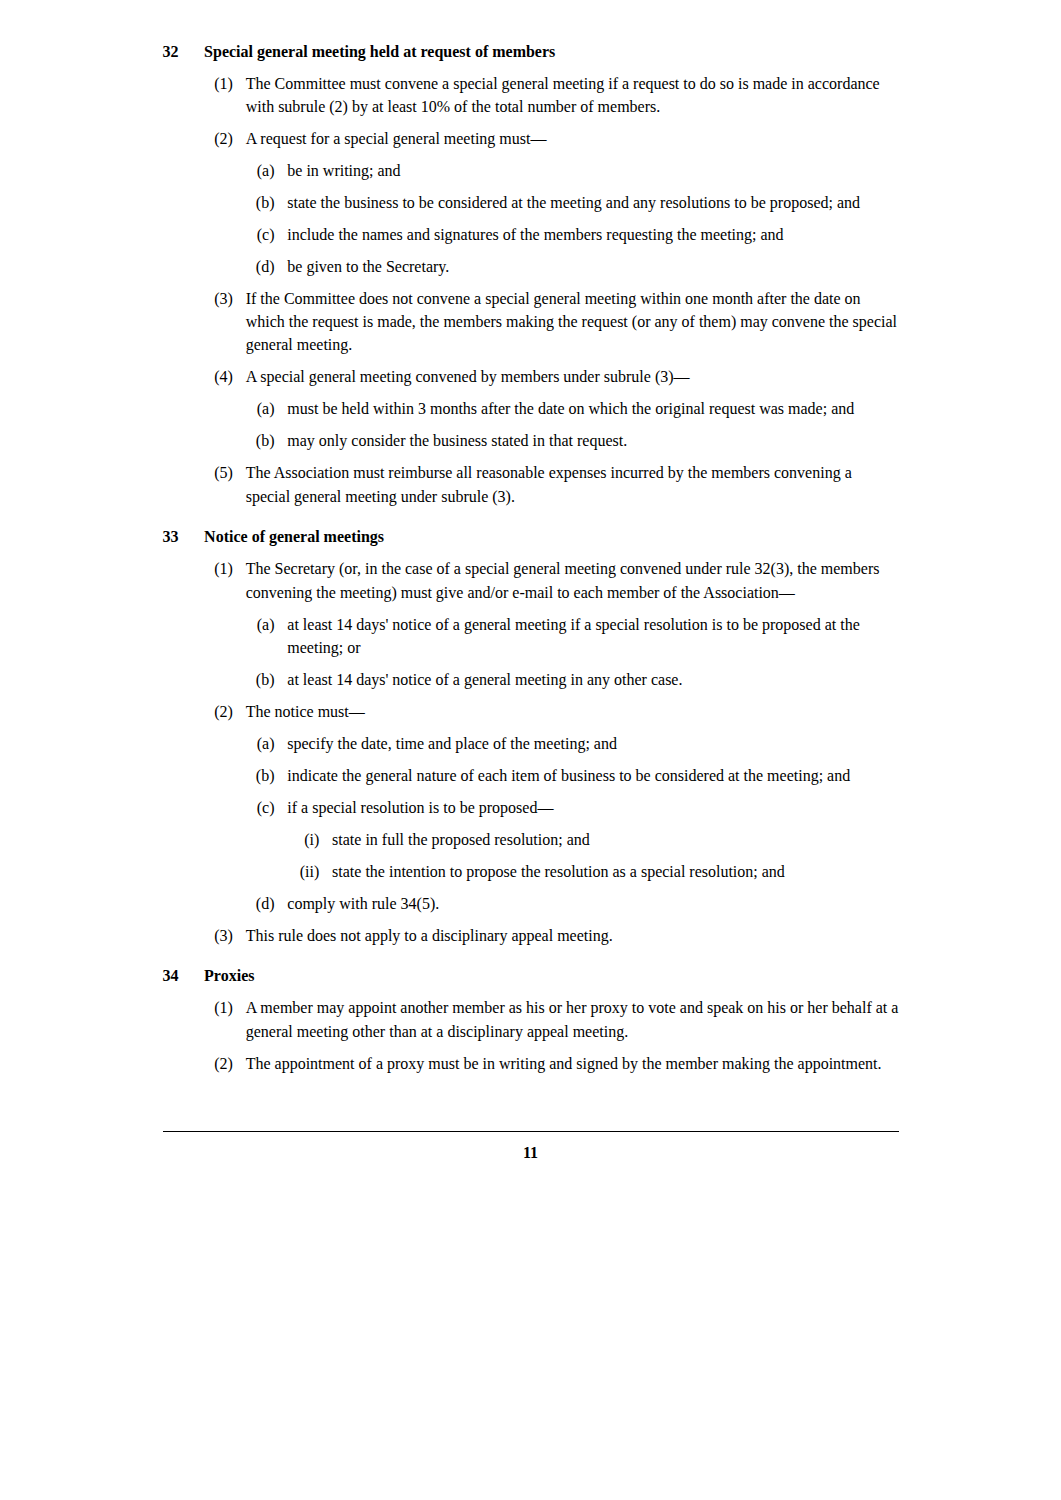32 Special general meeting held at request of members
(1) The Committee must convene a special general meeting if a request to do so is made in accordance with subrule (2) by at least 10% of the total number of members.
(2) A request for a special general meeting must—
(a) be in writing; and
(b) state the business to be considered at the meeting and any resolutions to be proposed; and
(c) include the names and signatures of the members requesting the meeting; and
(d) be given to the Secretary.
(3) If the Committee does not convene a special general meeting within one month after the date on which the request is made, the members making the request (or any of them) may convene the special general meeting.
(4) A special general meeting convened by members under subrule (3)—
(a) must be held within 3 months after the date on which the original request was made; and
(b) may only consider the business stated in that request.
(5) The Association must reimburse all reasonable expenses incurred by the members convening a special general meeting under subrule (3).
33 Notice of general meetings
(1) The Secretary (or, in the case of a special general meeting convened under rule 32(3), the members convening the meeting) must give and/or e-mail to each member of the Association—
(a) at least 14 days' notice of a general meeting if a special resolution is to be proposed at the meeting; or
(b) at least 14 days' notice of a general meeting in any other case.
(2) The notice must—
(a) specify the date, time and place of the meeting; and
(b) indicate the general nature of each item of business to be considered at the meeting; and
(c) if a special resolution is to be proposed—
(i) state in full the proposed resolution; and
(ii) state the intention to propose the resolution as a special resolution; and
(d) comply with rule 34(5).
(3) This rule does not apply to a disciplinary appeal meeting.
34 Proxies
(1) A member may appoint another member as his or her proxy to vote and speak on his or her behalf at a general meeting other than at a disciplinary appeal meeting.
(2) The appointment of a proxy must be in writing and signed by the member making the appointment.
11